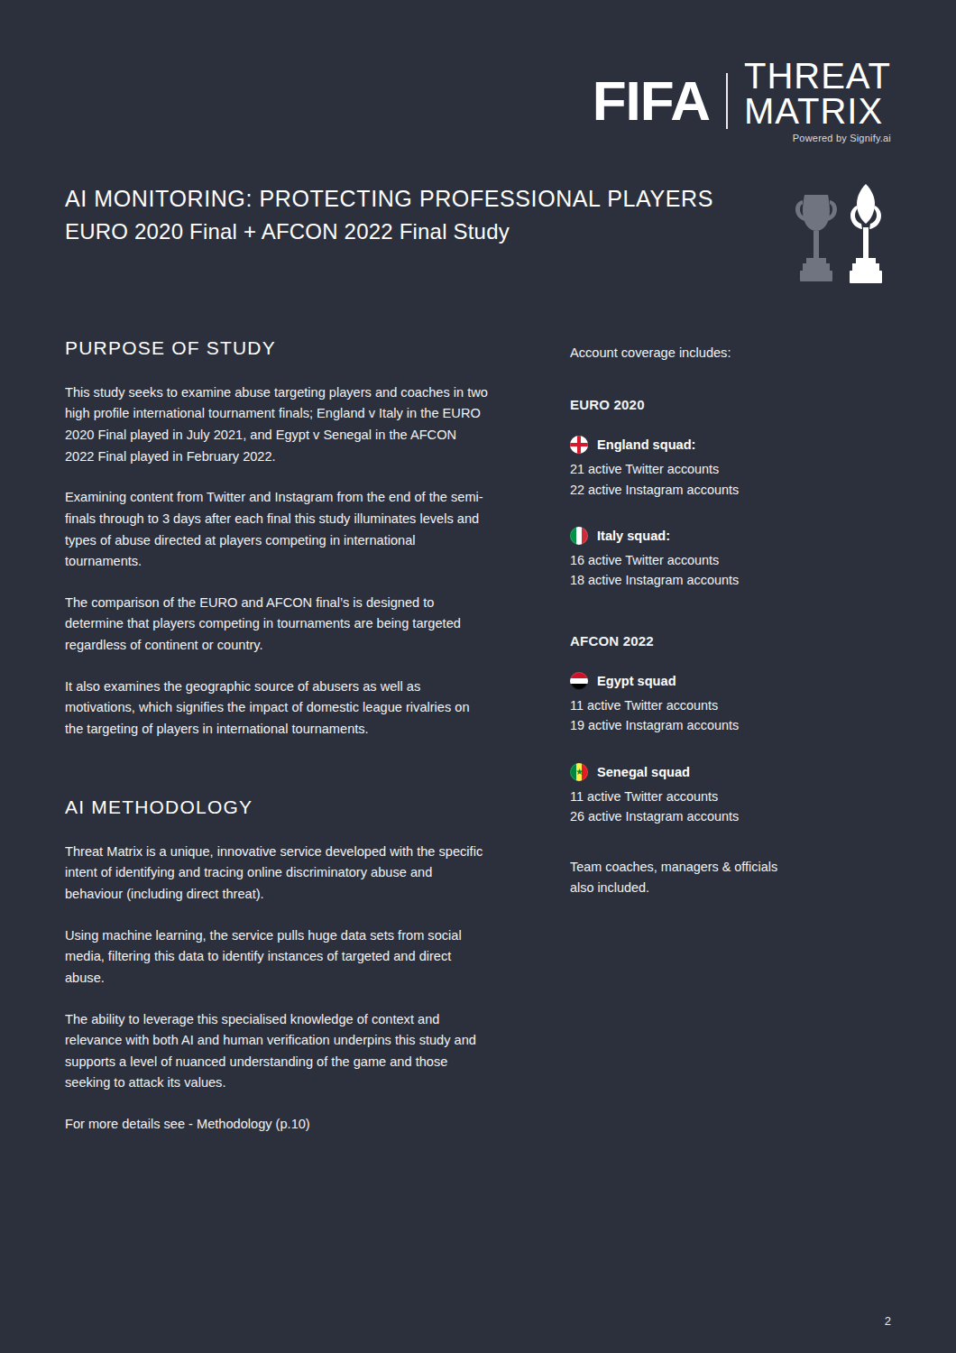FIFA THREAT MATRIX Powered by Signify.ai
AI MONITORING: PROTECTING PROFESSIONAL PLAYERS EURO 2020 Final + AFCON 2022 Final Study
PURPOSE OF STUDY
This study seeks to examine abuse targeting players and coaches in two high profile international tournament finals; England v Italy in the EURO 2020 Final played in July 2021, and Egypt v Senegal in the AFCON 2022 Final played in February 2022.
Examining content from Twitter and Instagram from the end of the semi-finals through to 3 days after each final this study illuminates levels and types of abuse directed at players competing in international tournaments.
The comparison of the EURO and AFCON final’s is designed to determine that players competing in tournaments are being targeted regardless of continent or country.
It also examines the geographic source of abusers as well as motivations, which signifies the impact of domestic league rivalries on the targeting of players in international tournaments.
AI METHODOLOGY
Threat Matrix is a unique, innovative service developed with the specific intent of identifying and tracing online discriminatory abuse and behaviour (including direct threat).
Using machine learning, the service pulls huge data sets from social media, filtering this data to identify instances of targeted and direct abuse.
The ability to leverage this specialised knowledge of context and relevance with both AI and human verification underpins this study and supports a level of nuanced understanding of the game and those seeking to attack its values.
For more details see - Methodology (p.10)
Account coverage includes:
EURO 2020
England squad:
21 active Twitter accounts
22 active Instagram accounts
Italy squad:
16 active Twitter accounts
18 active Instagram accounts
AFCON 2022
Egypt squad
11 active Twitter accounts
19 active Instagram accounts
Senegal squad
11 active Twitter accounts
26 active Instagram accounts
Team coaches, managers & officials also included.
2